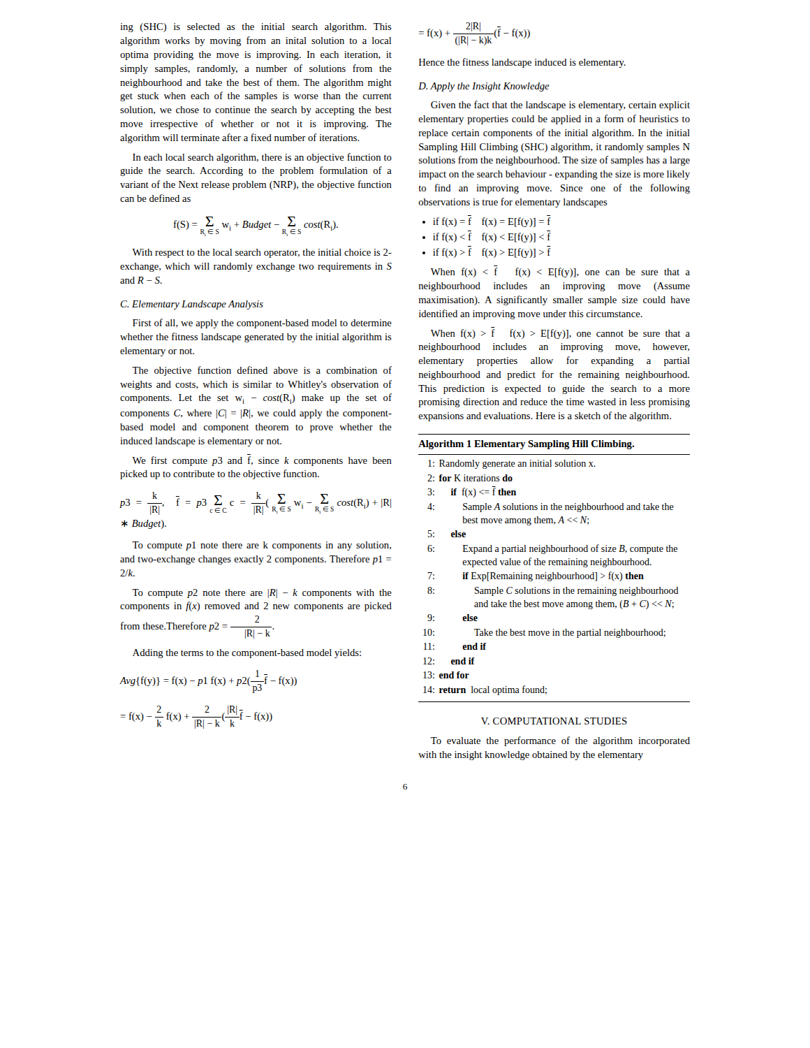ing (SHC) is selected as the initial search algorithm. This algorithm works by moving from an inital solution to a local optima providing the move is improving. In each iteration, it simply samples, randomly, a number of solutions from the neighbourhood and take the best of them. The algorithm might get stuck when each of the samples is worse than the current solution, we chose to continue the search by accepting the best move irrespective of whether or not it is improving. The algorithm will terminate after a fixed number of iterations.
In each local search algorithm, there is an objective function to guide the search. According to the problem formulation of a variant of the Next release problem (NRP), the objective function can be defined as
f(S) = ΣRi ∈ S wi + Budget − ΣRi ∈ S cost(Ri).
With respect to the local search operator, the initial choice is 2-exchange, which will randomly exchange two requirements in S and R − S.
C. Elementary Landscape Analysis
First of all, we apply the component-based model to determine whether the fitness landscape generated by the initial algorithm is elementary or not.
The objective function defined above is a combination of weights and costs, which is similar to Whitley's observation of components. Let the set wi − cost(Ri) make up the set of components C, where |C| = |R|, we could apply the component-based model and component theorem to prove whether the induced landscape is elementary or not.
We first compute p3 and f, since k components have been picked up to contribute to the objective function.
p3 = k|R|, f = p3 Σc ∈ C c = k|R|( ΣRi ∈ S wi − ΣRi ∈ S cost(Ri) + |R| ∗ Budget).
To compute p1 note there are k components in any solution, and two-exchange changes exactly 2 components. Therefore p1 = 2/k.
To compute p2 note there are |R| − k components with the components in f(x) removed and 2 new components are picked from these.Therefore p2 = 2|R| − k.
Adding the terms to the component-based model yields:
Avg{f(y)} = f(x) − p1 f(x) + p2(1 p3 f − f(x))
= f(x) − 2 k f(x) + 2|R| − k(|R|k f − f(x))
= f(x) + 2|R|(|R| − k)k(f − f(x))
Hence the fitness landscape induced is elementary.
D. Apply the Insight Knowledge
Given the fact that the landscape is elementary, certain explicit elementary properties could be applied in a form of heuristics to replace certain components of the initial algorithm. In the initial Sampling Hill Climbing (SHC) algorithm, it randomly samples N solutions from the neighbourhood. The size of samples has a large impact on the search behaviour - expanding the size is more likely to find an improving move. Since one of the following observations is true for elementary landscapes
if f(x) = f f(x) = E[f(y)] = f
if f(x) < f f(x) < E[f(y)] < f
if f(x) > f f(x) > E[f(y)] > f
When f(x) < f f(x) < E[f(y)], one can be sure that a neighbourhood includes an improving move (Assume maximisation). A significantly smaller sample size could have identified an improving move under this circumstance.
When f(x) > f f(x) > E[f(y)], one cannot be sure that a neighbourhood includes an improving move, however, elementary properties allow for expanding a partial neighbourhood and predict for the remaining neighbourhood. This prediction is expected to guide the search to a more promising direction and reduce the time wasted in less promising expansions and evaluations. Here is a sketch of the algorithm.
Algorithm 1 Elementary Sampling Hill Climbing.
Randomly generate an initial solution x.
for K iterations do
if f(x) <= f then
Sample A solutions in the neighbourhood and take the best move among them, A << N;
else
Expand a partial neighbourhood of size B, compute the expected value of the remaining neighbourhood.
if Exp[Remaining neighbourhood] > f(x) then
Sample C solutions in the remaining neighbourhood and take the best move among them, (B + C) << N;
else
Take the best move in the partial neighbourhood;
end if
end if
end for
return local optima found;
V. COMPUTATIONAL STUDIES
To evaluate the performance of the algorithm incorporated with the insight knowledge obtained by the elementary
6